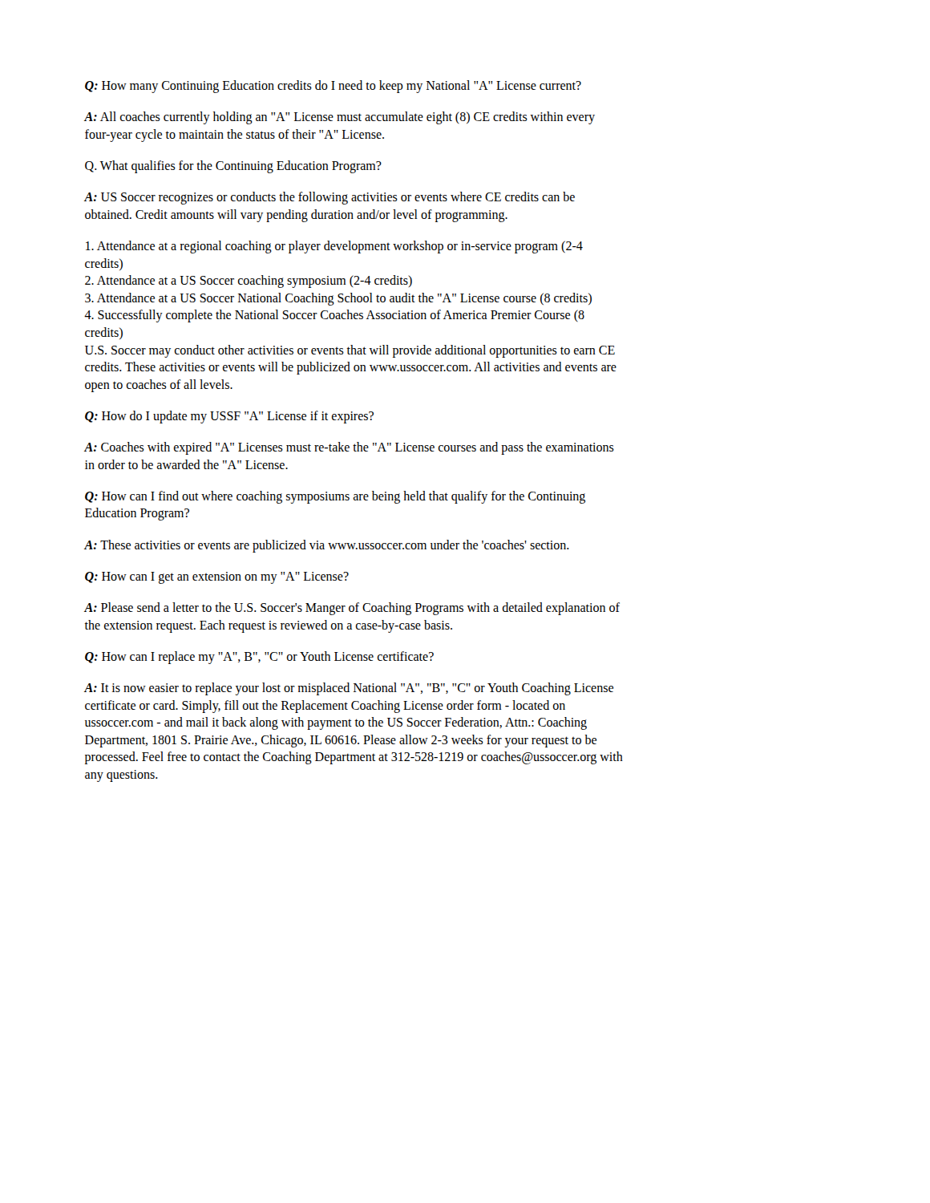Q: How many Continuing Education credits do I need to keep my National "A" License current?
A: All coaches currently holding an "A" License must accumulate eight (8) CE credits within every four-year cycle to maintain the status of their "A" License.
Q. What qualifies for the Continuing Education Program?
A: US Soccer recognizes or conducts the following activities or events where CE credits can be obtained. Credit amounts will vary pending duration and/or level of programming.
1. Attendance at a regional coaching or player development workshop or in-service program (2-4 credits)
2. Attendance at a US Soccer coaching symposium (2-4 credits)
3. Attendance at a US Soccer National Coaching School to audit the "A" License course (8 credits)
4. Successfully complete the National Soccer Coaches Association of America Premier Course (8 credits)
U.S. Soccer may conduct other activities or events that will provide additional opportunities to earn CE credits. These activities or events will be publicized on www.ussoccer.com. All activities and events are open to coaches of all levels.
Q: How do I update my USSF "A" License if it expires?
A: Coaches with expired "A" Licenses must re-take the "A" License courses and pass the examinations in order to be awarded the "A" License.
Q: How can I find out where coaching symposiums are being held that qualify for the Continuing Education Program?
A: These activities or events are publicized via www.ussoccer.com under the 'coaches' section.
Q: How can I get an extension on my "A" License?
A: Please send a letter to the U.S. Soccer's Manger of Coaching Programs with a detailed explanation of the extension request. Each request is reviewed on a case-by-case basis.
Q: How can I replace my "A", B", "C" or Youth License certificate?
A: It is now easier to replace your lost or misplaced National "A", "B", "C" or Youth Coaching License certificate or card. Simply, fill out the Replacement Coaching License order form - located on ussoccer.com - and mail it back along with payment to the US Soccer Federation, Attn.: Coaching Department, 1801 S. Prairie Ave., Chicago, IL 60616. Please allow 2-3 weeks for your request to be processed. Feel free to contact the Coaching Department at 312-528-1219 or coaches@ussoccer.org with any questions.